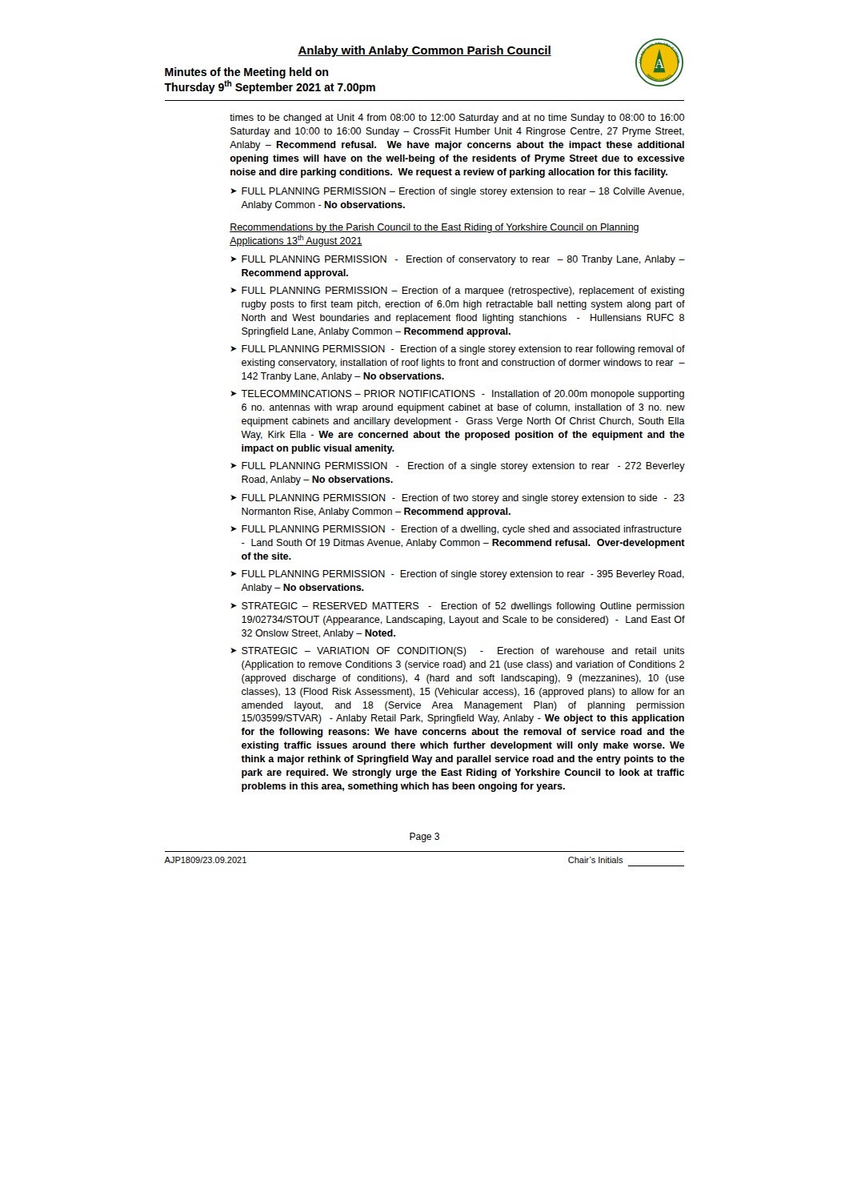A ANLABY with ANLABY COMMON PARISH COUNCIL
Anlaby with Anlaby Common Parish Council
Minutes of the Meeting held on
Thursday 9th September 2021 at 7.00pm
times to be changed at Unit 4 from 08:00 to 12:00 Saturday and at no time Sunday to 08:00 to 16:00 Saturday and 10:00 to 16:00 Sunday – CrossFit Humber Unit 4 Ringrose Centre, 27 Pryme Street, Anlaby – Recommend refusal. We have major concerns about the impact these additional opening times will have on the well-being of the residents of Pryme Street due to excessive noise and dire parking conditions. We request a review of parking allocation for this facility.
FULL PLANNING PERMISSION – Erection of single storey extension to rear – 18 Colville Avenue, Anlaby Common - No observations.
Recommendations by the Parish Council to the East Riding of Yorkshire Council on Planning Applications 13th August 2021
FULL PLANNING PERMISSION - Erection of conservatory to rear – 80 Tranby Lane, Anlaby – Recommend approval.
FULL PLANNING PERMISSION – Erection of a marquee (retrospective), replacement of existing rugby posts to first team pitch, erection of 6.0m high retractable ball netting system along part of North and West boundaries and replacement flood lighting stanchions - Hullensians RUFC 8 Springfield Lane, Anlaby Common – Recommend approval.
FULL PLANNING PERMISSION - Erection of a single storey extension to rear following removal of existing conservatory, installation of roof lights to front and construction of dormer windows to rear – 142 Tranby Lane, Anlaby – No observations.
TELECOMMINCATIONS – PRIOR NOTIFICATIONS - Installation of 20.00m monopole supporting 6 no. antennas with wrap around equipment cabinet at base of column, installation of 3 no. new equipment cabinets and ancillary development - Grass Verge North Of Christ Church, South Ella Way, Kirk Ella - We are concerned about the proposed position of the equipment and the impact on public visual amenity.
FULL PLANNING PERMISSION - Erection of a single storey extension to rear - 272 Beverley Road, Anlaby – No observations.
FULL PLANNING PERMISSION - Erection of two storey and single storey extension to side - 23 Normanton Rise, Anlaby Common – Recommend approval.
FULL PLANNING PERMISSION - Erection of a dwelling, cycle shed and associated infrastructure - Land South Of 19 Ditmas Avenue, Anlaby Common – Recommend refusal. Over-development of the site.
FULL PLANNING PERMISSION - Erection of single storey extension to rear - 395 Beverley Road, Anlaby – No observations.
STRATEGIC – RESERVED MATTERS - Erection of 52 dwellings following Outline permission 19/02734/STOUT (Appearance, Landscaping, Layout and Scale to be considered) - Land East Of 32 Onslow Street, Anlaby – Noted.
STRATEGIC – VARIATION OF CONDITION(S) - Erection of warehouse and retail units (Application to remove Conditions 3 (service road) and 21 (use class) and variation of Conditions 2 (approved discharge of conditions), 4 (hard and soft landscaping), 9 (mezzanines), 10 (use classes), 13 (Flood Risk Assessment), 15 (Vehicular access), 16 (approved plans) to allow for an amended layout, and 18 (Service Area Management Plan) of planning permission 15/03599/STVAR) - Anlaby Retail Park, Springfield Way, Anlaby - We object to this application for the following reasons: We have concerns about the removal of service road and the existing traffic issues around there which further development will only make worse. We think a major rethink of Springfield Way and parallel service road and the entry points to the park are required. We strongly urge the East Riding of Yorkshire Council to look at traffic problems in this area, something which has been ongoing for years.
Page 3
AJP1809/23.09.2021
Chair’s Initials